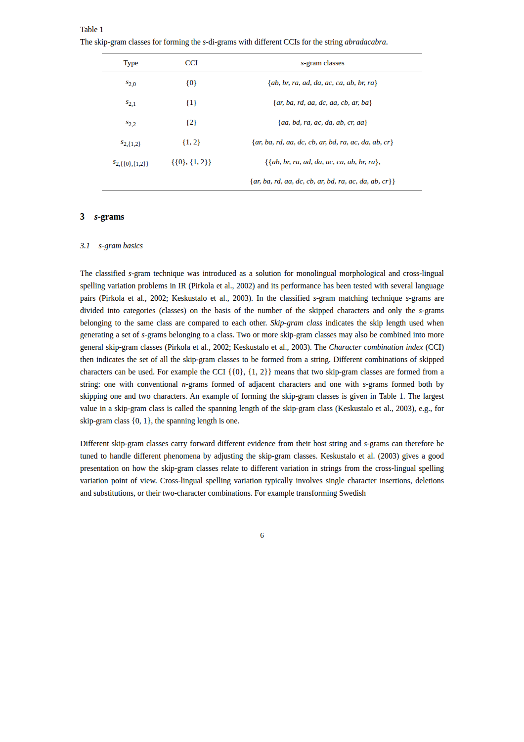Table 1 The skip-gram classes for forming the s-di-grams with different CCIs for the string abradacabra.
| Type | CCI | s -gram classes |
| --- | --- | --- |
| s 2,0 | {0} | { ab, br, ra, ad, da, ac, ca, ab, br, ra } |
| s 2,1 | {1} | { ar, ba, rd, aa, dc, aa, cb, ar, ba } |
| s 2,2 | {2} | { aa, bd, ra, ac, da, ab, cr, aa } |
| s 2,{1,2} | {1, 2} | { ar, ba, rd, aa, dc, cb, ar, bd, ra, ac, da, ab, cr } |
| s 2,{{0},{1,2}} | {{0}, {1, 2}} | {{ ab, br, ra, ad, da, ac, ca, ab, br, ra }, |
| | | { ar, ba, rd, aa, dc, cb, ar, bd, ra, ac, da, ab, cr }} |
3 s-grams
3.1s-gram basics
The classified s-gram technique was introduced as a solution for monolingual morphological and cross-lingual spelling variation problems in IR (Pirkola et al., 2002) and its performance has been tested with several language pairs (Pirkola et al., 2002; Keskustalo et al., 2003). In the classified s-gram matching technique s-grams are divided into categories (classes) on the basis of the number of the skipped characters and only the s-grams belonging to the same class are compared to each other. Skip-gram class indicates the skip length used when generating a set of s-grams belonging to a class. Two or more skip-gram classes may also be combined into more general skip-gram classes (Pirkola et al., 2002; Keskustalo et al., 2003). The Character combination index (CCI) then indicates the set of all the skip-gram classes to be formed from a string. Different combinations of skipped characters can be used. For example the CCI {{0}, {1, 2}} means that two skip-gram classes are formed from a string: one with conventional n-grams formed of adjacent characters and one with s-grams formed both by skipping one and two characters. An example of forming the skip-gram classes is given in Table 1. The largest value in a skip-gram class is called the spanning length of the skip-gram class (Keskustalo et al., 2003), e.g., for skip-gram class {0, 1}, the spanning length is one.
Different skip-gram classes carry forward different evidence from their host string and s-grams can therefore be tuned to handle different phenomena by adjusting the skip-gram classes. Keskustalo et al. (2003) gives a good presentation on how the skip-gram classes relate to different variation in strings from the cross-lingual spelling variation point of view. Cross-lingual spelling variation typically involves single character insertions, deletions and substitutions, or their two-character combinations. For example transforming Swedish
6